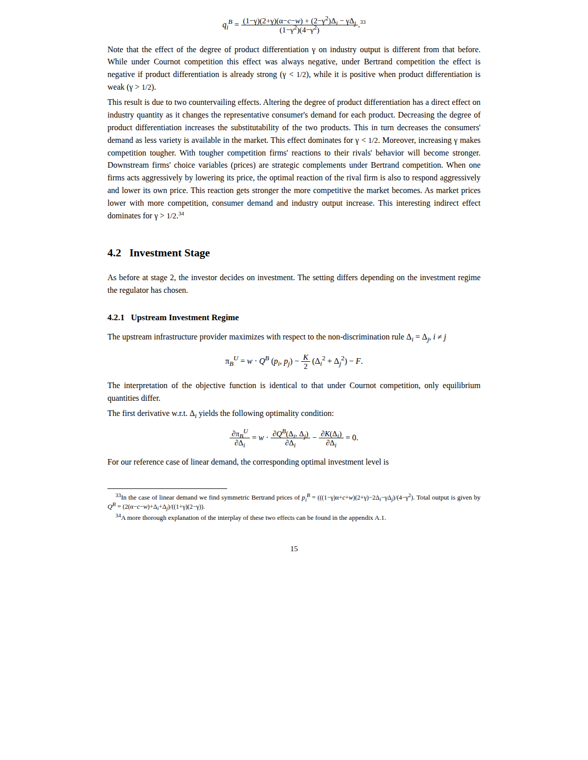qiB = (1−γ)(2+γ)(α−c−w) + (2−γ2)Δi − γΔj (1−γ2)(4−γ2) .33
Note that the effect of the degree of product differentiation γ on industry output is different from that before. While under Cournot competition this effect was always negative, under Bertrand competition the effect is negative if product differentiation is already strong (γ < 1/2), while it is positive when product differentiation is weak (γ > 1/2).
This result is due to two countervailing effects. Altering the degree of product differentiation has a direct effect on industry quantity as it changes the representative consumer's demand for each product. Decreasing the degree of product differentiation increases the substitutability of the two products. This in turn decreases the consumers' demand as less variety is available in the market. This effect dominates for γ < 1/2. Moreover, increasing γ makes competition tougher. With tougher competition firms' reactions to their rivals' behavior will become stronger. Downstream firms' choice variables (prices) are strategic complements under Bertrand competition. When one firms acts aggressively by lowering its price, the optimal reaction of the rival firm is also to respond aggressively and lower its own price. This reaction gets stronger the more competitive the market becomes. As market prices lower with more competition, consumer demand and industry output increase. This interesting indirect effect dominates for γ > 1/2.34
4.2 Investment Stage
As before at stage 2, the investor decides on investment. The setting differs depending on the investment regime the regulator has chosen.
4.2.1 Upstream Investment Regime
The upstream infrastructure provider maximizes with respect to the non-discrimination rule Δi = Δj, i ≠ j
πBU = w · QB (pi, pj) − K 2 (Δi2 + Δj2) − F.
The interpretation of the objective function is identical to that under Cournot competition, only equilibrium quantities differ.
The first derivative w.r.t. Δi yields the following optimality condition:
∂πBU∂Δi = w · ∂QB(Δi, Δj)∂Δi − ∂K(Δi)∂Δi = 0.
For our reference case of linear demand, the corresponding optimal investment level is
33In the case of linear demand we find symmetric Bertrand prices of piB = (((1−γ)α+c+w)(2+γ)−2Δi−γΔj)/(4−γ2). Total output is given by QB = (2(α−c−w)+Δi+Δj)/((1+γ)(2−γ)).
34A more thorough explanation of the interplay of these two effects can be found in the appendix A.1.
15